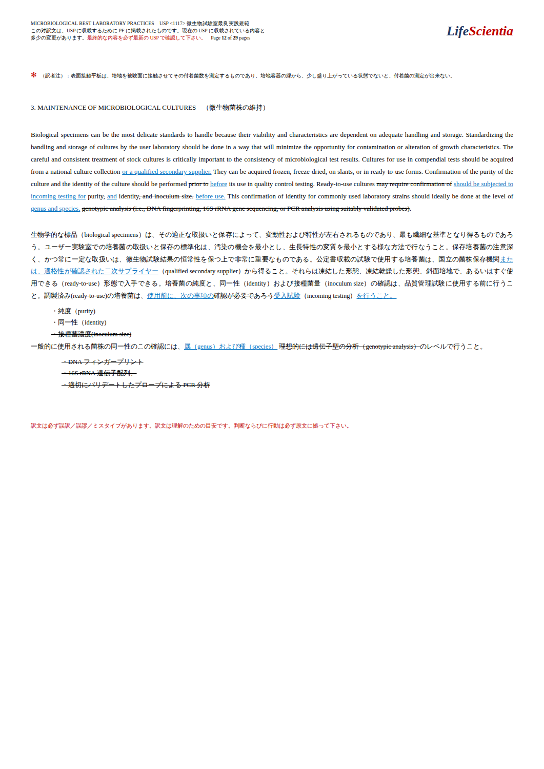MICROBIOLOGICAL BEST LABORATORY PRACTICES USP <1117> 微生物試験室最良実践規範
この対訳文は、USP に収載するために PF に掲載されたものです。現在の USP に収載されている内容と
多少の変更があります。最終的な内容を必ず最新の USP で確認して下さい。 Page 12 of 29 pages
Life Scientia
✻ （訳者注）：表面接触平板は、培地を被験面に接触させてその付着菌数を測定するものであり、培地容器の縁から、少し盛り上がっている状態でないと、付着菌の測定が出来ない。
3. MAINTENANCE OF MICROBIOLOGICAL CULTURES （微生物菌株の維持）
Biological specimens can be the most delicate standards to handle because their viability and characteristics are dependent on adequate handling and storage. Standardizing the handling and storage of cultures by the user laboratory should be done in a way that will minimize the opportunity for contamination or alteration of growth characteristics. The careful and consistent treatment of stock cultures is critically important to the consistency of microbiological test results. Cultures for use in compendial tests should be acquired from a national culture collection or a qualified secondary supplier. They can be acquired frozen, freeze-dried, on slants, or in ready-to-use forms. Confirmation of the purity of the culture and the identity of the culture should be performed prior to before its use in quality control testing. Ready-to-use cultures may require confirmation of should be subjected to incoming testing for purity, and identity, and inoculum size. before use. This confirmation of identity for commonly used laboratory strains should ideally be done at the level of genus and species. genotypic analysis (i.e., DNA fingerprinting, 16S rRNA gene sequencing, or PCR analysis using suitably validated probes).
生物学的な標品（biological specimens）は、その適正な取扱いと保存によって、変動性および特性が左右されるものであり、最も繊細な基準となり得るものであろう。ユーザー実験室での培養菌の取扱いと保存の標準化は、汚染の機会を最小とし、生長特性の変質を最小とする様な方法で行なうこと。保存培養菌の注意深く、かつ常に一定な取扱いは、微生物試験結果の恒常性を保つ上で非常に重要なものである。公定書収載の試験で使用する培養菌は、国立の菌株保存機関または、適格性が確認された二次サプライヤー（qualified secondary supplier）から得ること。それらは凍結した形態、凍結乾燥した形態、斜面培地で、あるいはすぐ使用できる（ready-to-use）形態で入手できる。培養菌の純度と、同一性（identity）および接種菌量（inoculum size）の確認は、品質管理試験に使用する前に行うこと。調製済み(ready-to-use)の培養菌は、使用前に、次の事項の 確認が必要であろう 受入試験（incoming testing）を行うこと。
・純度（purity)
・同一性（identity)
・接種菌濃度(inoculum size)
一般的に使用される菌株の同一性のこの確認には、属（genus）および種（species） 理想的には遺伝子型の分析（genotypic analysis）のレベルで行うこと。
・DNA フィンガープリント
・16S rRNA 遺伝子配列、
・適切にバリデートしたプローブによる PCR 分析
訳文は必ず誤訳／誤謬／ミスタイプがあります。訳文は理解のための目安です。判断ならびに行動は必ず原文に拠って下さい。